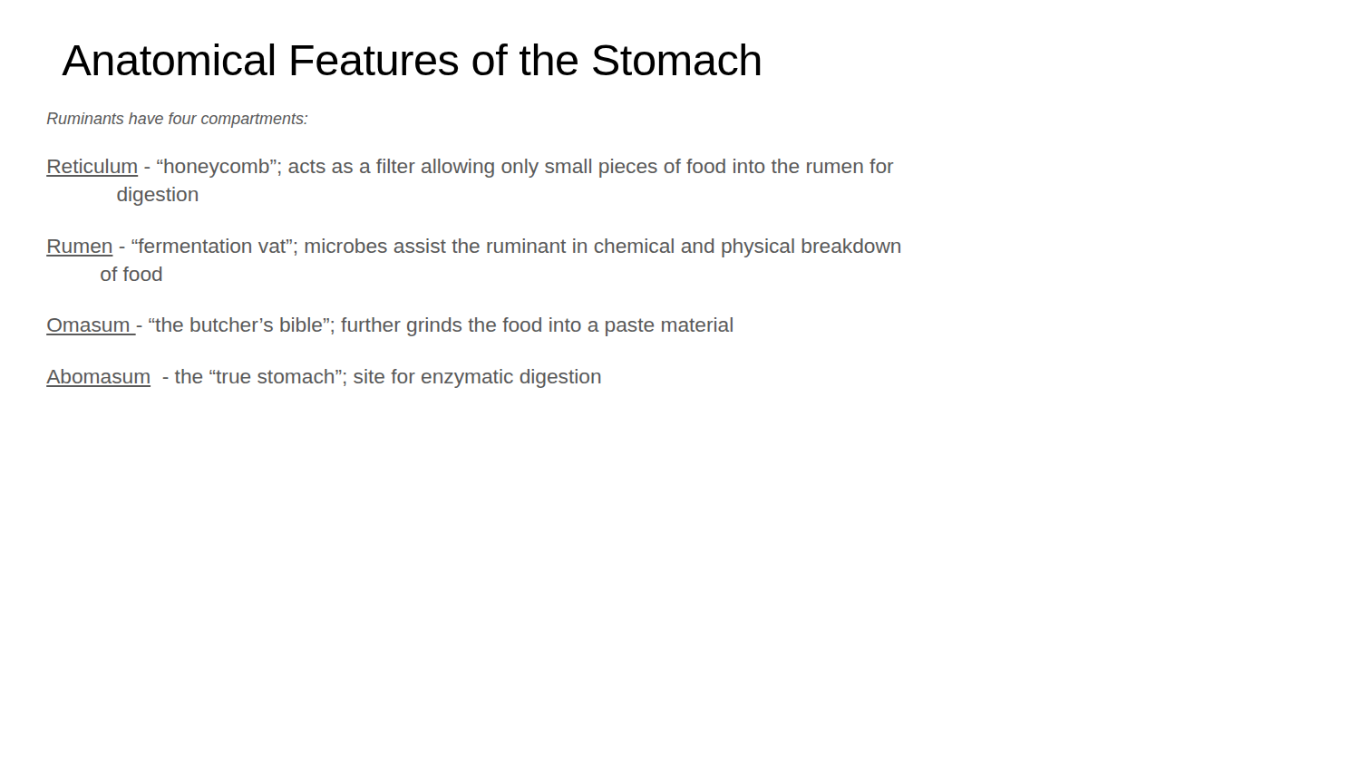Anatomical Features of the Stomach
Ruminants have four compartments:
Reticulum
- “honeycomb”; acts as a filter allowing only small pieces of food into the rumen for digestion
Rumen
- “fermentation vat”; microbes assist the ruminant in chemical and physical breakdown of food
Omasum
- “the butcher’s bible”; further grinds the food into a paste material
Abomasum
- the “true stomach”; site for enzymatic digestion